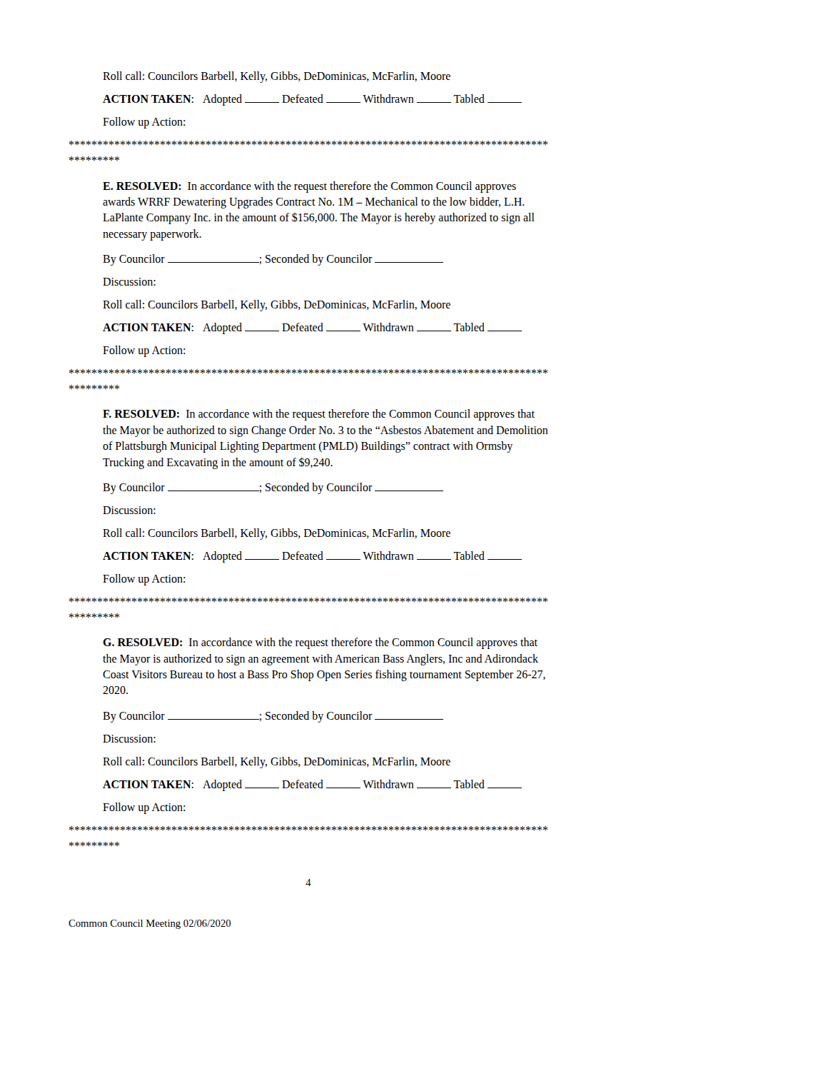Roll call: Councilors Barbell, Kelly, Gibbs, DeDominicas, McFarlin, Moore
ACTION TAKEN: Adopted Defeated Withdrawn Tabled
Follow up Action:
*********************************************************************************************
E. RESOLVED: In accordance with the request therefore the Common Council approves awards WRRF Dewatering Upgrades Contract No. 1M – Mechanical to the low bidder, L.H. LaPlante Company Inc. in the amount of $156,000. The Mayor is hereby authorized to sign all necessary paperwork.
By Councilor ; Seconded by Councilor
Discussion:
Roll call: Councilors Barbell, Kelly, Gibbs, DeDominicas, McFarlin, Moore
ACTION TAKEN: Adopted Defeated Withdrawn Tabled
Follow up Action:
*********************************************************************************************
F. RESOLVED: In accordance with the request therefore the Common Council approves that the Mayor be authorized to sign Change Order No. 3 to the “Asbestos Abatement and Demolition of Plattsburgh Municipal Lighting Department (PMLD) Buildings” contract with Ormsby Trucking and Excavating in the amount of $9,240.
By Councilor ; Seconded by Councilor
Discussion:
Roll call: Councilors Barbell, Kelly, Gibbs, DeDominicas, McFarlin, Moore
ACTION TAKEN: Adopted Defeated Withdrawn Tabled
Follow up Action:
*********************************************************************************************
G. RESOLVED: In accordance with the request therefore the Common Council approves that the Mayor is authorized to sign an agreement with American Bass Anglers, Inc and Adirondack Coast Visitors Bureau to host a Bass Pro Shop Open Series fishing tournament September 26-27, 2020.
By Councilor ; Seconded by Councilor
Discussion:
Roll call: Councilors Barbell, Kelly, Gibbs, DeDominicas, McFarlin, Moore
ACTION TAKEN: Adopted Defeated Withdrawn Tabled
Follow up Action:
*********************************************************************************************
4
Common Council Meeting 02/06/2020